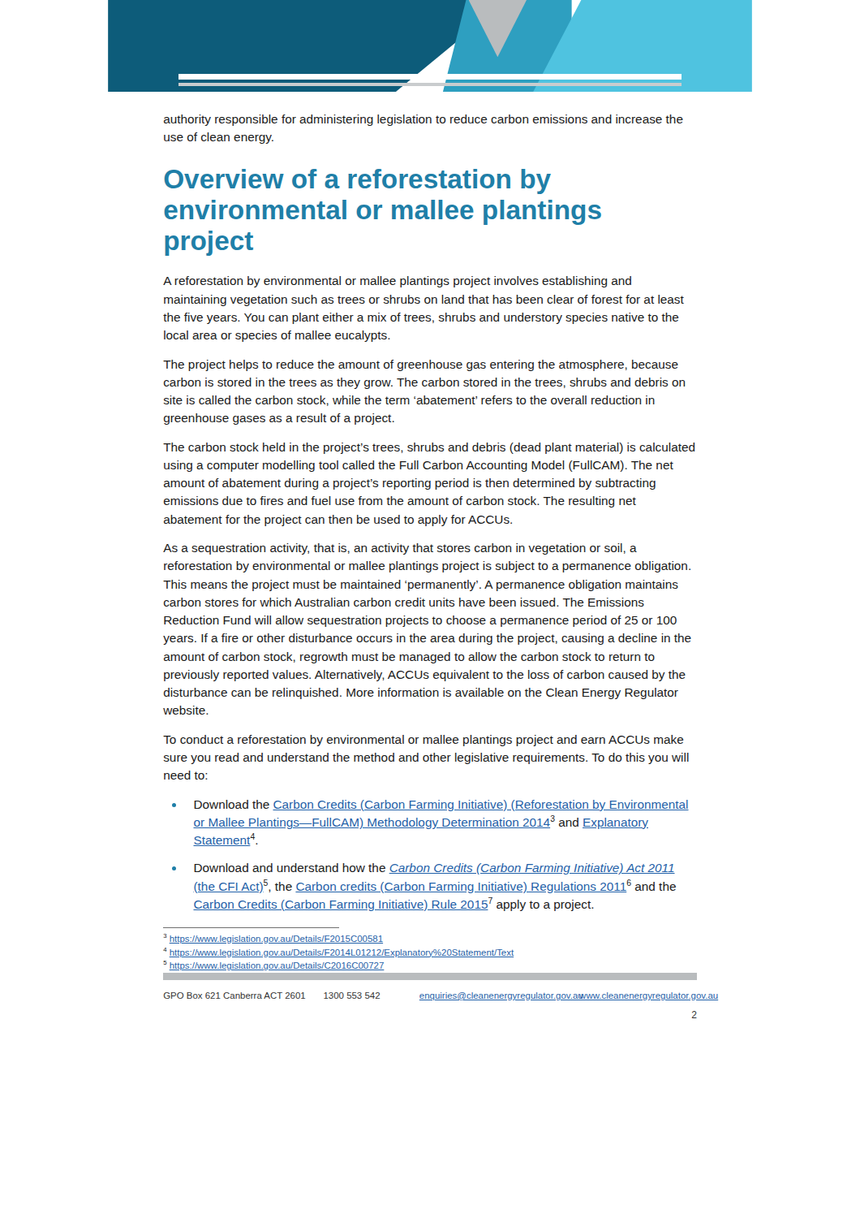authority responsible for administering legislation to reduce carbon emissions and increase the use of clean energy.
Overview of a reforestation by environmental or mallee plantings project
A reforestation by environmental or mallee plantings project involves establishing and maintaining vegetation such as trees or shrubs on land that has been clear of forest for at least the five years. You can plant either a mix of trees, shrubs and understory species native to the local area or species of mallee eucalypts.
The project helps to reduce the amount of greenhouse gas entering the atmosphere, because carbon is stored in the trees as they grow. The carbon stored in the trees, shrubs and debris on site is called the carbon stock, while the term ‘abatement’ refers to the overall reduction in greenhouse gases as a result of a project.
The carbon stock held in the project’s trees, shrubs and debris (dead plant material) is calculated using a computer modelling tool called the Full Carbon Accounting Model (FullCAM). The net amount of abatement during a project’s reporting period is then determined by subtracting emissions due to fires and fuel use from the amount of carbon stock. The resulting net abatement for the project can then be used to apply for ACCUs.
As a sequestration activity, that is, an activity that stores carbon in vegetation or soil, a reforestation by environmental or mallee plantings project is subject to a permanence obligation. This means the project must be maintained ‘permanently’. A permanence obligation maintains carbon stores for which Australian carbon credit units have been issued. The Emissions Reduction Fund will allow sequestration projects to choose a permanence period of 25 or 100 years. If a fire or other disturbance occurs in the area during the project, causing a decline in the amount of carbon stock, regrowth must be managed to allow the carbon stock to return to previously reported values. Alternatively, ACCUs equivalent to the loss of carbon caused by the disturbance can be relinquished. More information is available on the Clean Energy Regulator website.
To conduct a reforestation by environmental or mallee plantings project and earn ACCUs make sure you read and understand the method and other legislative requirements. To do this you will need to:
Download the Carbon Credits (Carbon Farming Initiative) (Reforestation by Environmental or Mallee Plantings—FullCAM) Methodology Determination 20143 and Explanatory Statement4.
Download and understand how the Carbon Credits (Carbon Farming Initiative) Act 2011 (the CFI Act)5, the Carbon credits (Carbon Farming Initiative) Regulations 20116 and the Carbon Credits (Carbon Farming Initiative) Rule 20157 apply to a project.
3 https://www.legislation.gov.au/Details/F2015C00581
4 https://www.legislation.gov.au/Details/F2014L01212/Explanatory%20Statement/Text
5 https://www.legislation.gov.au/Details/C2016C00727
GPO Box 621 Canberra ACT 2601
1300 553 542
enquiries@cleanenergyregulator.gov.au
www.cleanenergyregulator.gov.au
2